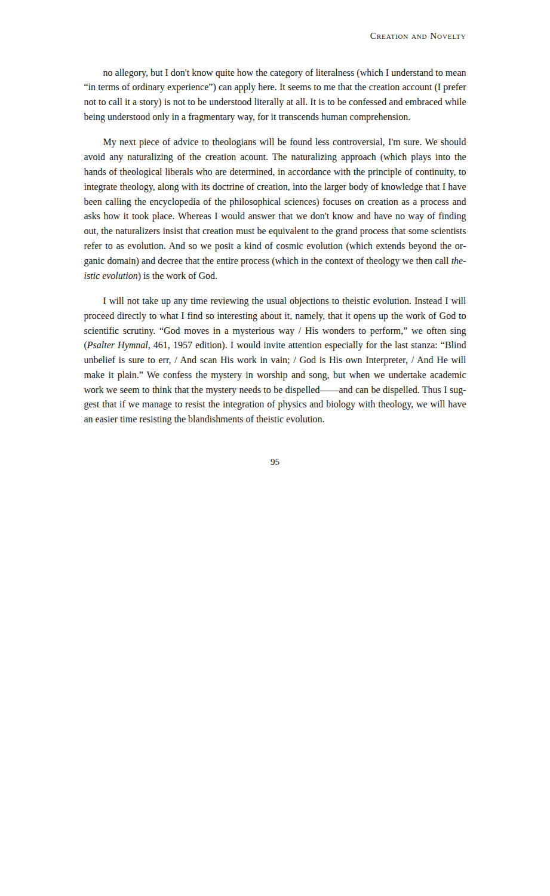Creation and Novelty
no allegory, but I don't know quite how the category of literalness (which I understand to mean “in terms of ordinary experience”) can apply here. It seems to me that the creation account (I prefer not to call it a story) is not to be understood literally at all. It is to be confessed and embraced while being understood only in a fragmentary way, for it transcends human comprehension.
My next piece of advice to theologians will be found less controversial, I'm sure. We should avoid any naturalizing of the creation acount. The naturalizing approach (which plays into the hands of theological liberals who are determined, in accordance with the principle of continuity, to integrate theology, along with its doctrine of creation, into the larger body of knowledge that I have been calling the encyclopedia of the philosophical sciences) focuses on creation as a process and asks how it took place. Whereas I would answer that we don't know and have no way of finding out, the naturalizers insist that creation must be equivalent to the grand process that some scientists refer to as evolution. And so we posit a kind of cosmic evolution (which extends beyond the organic domain) and decree that the entire process (which in the context of theology we then call theistic evolution) is the work of God.
I will not take up any time reviewing the usual objections to theistic evolution. Instead I will proceed directly to what I find so interesting about it, namely, that it opens up the work of God to scientific scrutiny. “God moves in a mysterious way / His wonders to perform,” we often sing (Psalter Hymnal, 461, 1957 edition). I would invite attention especially for the last stanza: “Blind unbelief is sure to err, / And scan His work in vain; / God is His own Interpreter, / And He will make it plain.” We confess the mystery in worship and song, but when we undertake academic work we seem to think that the mystery needs to be dispelled——and can be dispelled. Thus I suggest that if we manage to resist the integration of physics and biology with theology, we will have an easier time resisting the blandishments of theistic evolution.
95